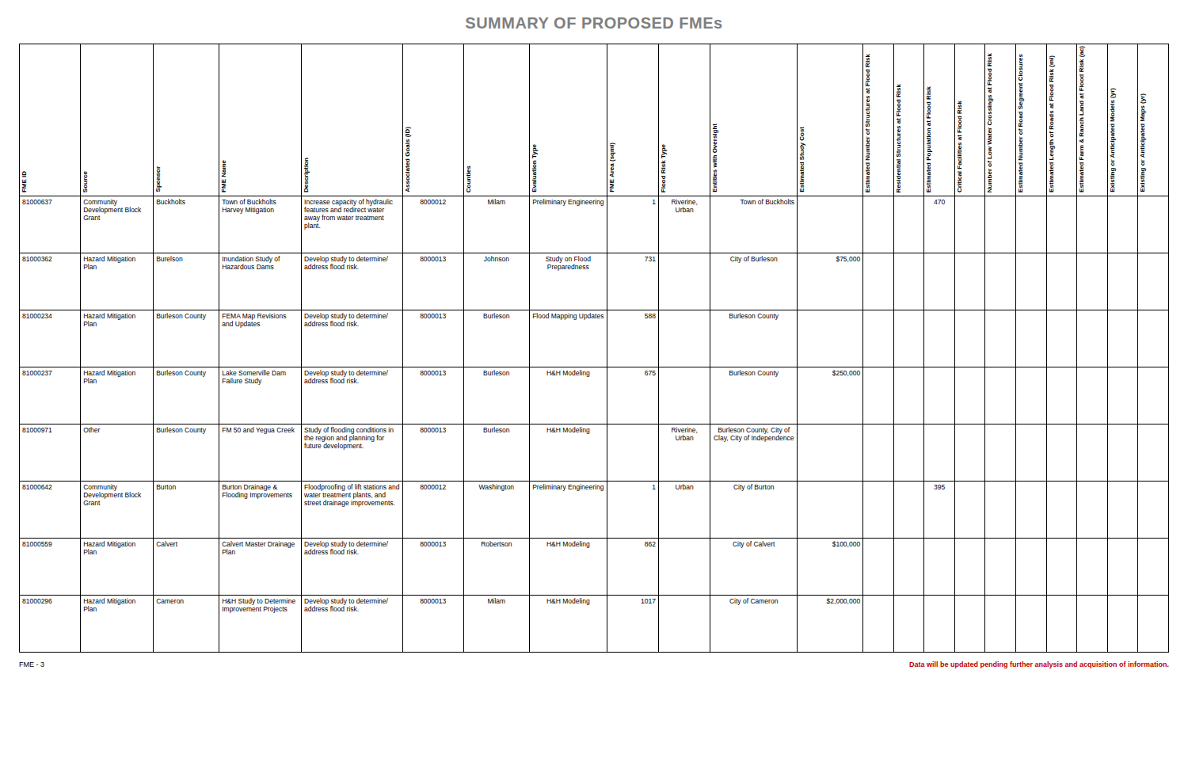SUMMARY OF PROPOSED FMEs
| FME ID | Source | Sponsor | FME Name | Description | Associated Goals (ID) | Counties | Evaluation Type | FME Area (sqmi) | Flood Risk Type | Entities with Oversight | Estimated Study Cost | Estimated Number of Structures at Flood Risk | Residential Structures at Flood Risk | Estimated Population at Flood Risk | Critical Facilities at Flood Risk | Number of Low Water Crossings at Flood Risk | Estimated Number of Road Segment Closures | Estimated Length of Roads at Flood Risk (mi) | Estimated Farm & Ranch Land at Flood Risk (ac) | Existing or Anticipated Models (yr) | Existing or Anticipated Maps (yr) |
| --- | --- | --- | --- | --- | --- | --- | --- | --- | --- | --- | --- | --- | --- | --- | --- | --- | --- | --- | --- | --- | --- |
| 81000637 | Community Development Block Grant | Buckholts | Town of Buckholts Harvey Mitigation | Increase capacity of hydraulic features and redirect water away from water treatment plant. | 8000012 | Milam | Preliminary Engineering | 1 | Riverine, Urban | Town of Buckholts | | | | 470 | | | | | | | |
| 81000362 | Hazard Mitigation Plan | Burelson | Inundation Study of Hazardous Dams | Develop study to determine/ address flood risk. | 8000013 | Johnson | Study on Flood Preparedness | 731 | | City of Burleson | $75,000 | | | | | | | | | | |
| 81000234 | Hazard Mitigation Plan | Burleson County | FEMA Map Revisions and Updates | Develop study to determine/ address flood risk. | 8000013 | Burleson | Flood Mapping Updates | 588 | | Burleson County | | | | | | | | | | | |
| 81000237 | Hazard Mitigation Plan | Burleson County | Lake Somerville Dam Failure Study | Develop study to determine/ address flood risk. | 8000013 | Burleson | H&H Modeling | 675 | | Burleson County | $250,000 | | | | | | | | | | |
| 81000971 | Other | Burleson County | FM 50 and Yegua Creek | Study of flooding conditions in the region and planning for future development. | 8000013 | Burleson | H&H Modeling | | Riverine, Urban | Burleson County, City of Clay, City of Independence | | | | | | | | | | | |
| 81000642 | Community Development Block Grant | Burton | Burton Drainage & Flooding Improvements | Floodproofing of lift stations and water treatment plants, and street drainage improvements. | 8000012 | Washington | Preliminary Engineering | 1 | Urban | City of Burton | | | | 395 | | | | | | | |
| 81000559 | Hazard Mitigation Plan | Calvert | Calvert Master Drainage Plan | Develop study to determine/ address flood risk. | 8000013 | Robertson | H&H Modeling | 862 | | City of Calvert | $100,000 | | | | | | | | | | |
| 81000296 | Hazard Mitigation Plan | Cameron | H&H Study to Determine Improvement Projects | Develop study to determine/ address flood risk. | 8000013 | Milam | H&H Modeling | 1017 | | City of Cameron | $2,000,000 | | | | | | | | | | |
FME - 3
Data will be updated pending further analysis and acquisition of information.